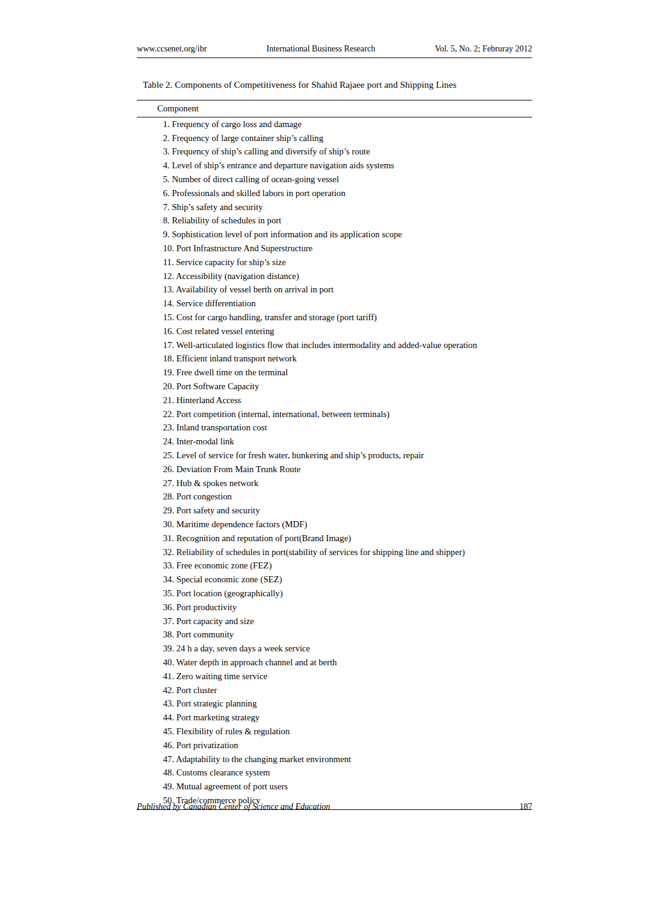www.ccsenet.org/ibr International Business Research Vol. 5, No. 2; Februray 2012
Table 2. Components of Competitiveness for Shahid Rajaee port and Shipping Lines
| Component |
| --- |
| 1. Frequency of cargo loss and damage |
| 2. Frequency of large container ship’s calling |
| 3. Frequency of ship’s calling and diversify of ship’s route |
| 4. Level of ship’s entrance and departure navigation aids systems |
| 5. Number of direct calling of ocean-going vessel |
| 6. Professionals and skilled labors in port operation |
| 7. Ship’s safety and security |
| 8. Reliability of schedules in port |
| 9. Sophistication level of port information and its application scope |
| 10. Port Infrastructure And Superstructure |
| 11. Service capacity for ship’s size |
| 12. Accessibility (navigation distance) |
| 13. Availability of vessel berth on arrival in port |
| 14. Service differentiation |
| 15. Cost for cargo handling, transfer and storage (port tariff) |
| 16. Cost related vessel entering |
| 17. Well-articulated logistics flow that includes intermodality and added-value operation |
| 18. Efficient inland transport network |
| 19. Free dwell time on the terminal |
| 20. Port Software Capacity |
| 21. Hinterland Access |
| 22. Port competition (internal, international, between terminals) |
| 23. Inland transportation cost |
| 24. Inter-modal link |
| 25. Level of service for fresh water, bunkering and ship’s products, repair |
| 26. Deviation From Main Trunk Route |
| 27. Hub & spokes network |
| 28. Port congestion |
| 29. Port safety and security |
| 30. Maritime dependence factors (MDF) |
| 31. Recognition and reputation of port(Brand Image) |
| 32. Reliability of schedules in port(stability of services for shipping line and shipper) |
| 33. Free economic zone (FEZ) |
| 34. Special economic zone (SEZ) |
| 35. Port location (geographically) |
| 36. Port productivity |
| 37. Port capacity and size |
| 38. Port community |
| 39. 24 h a day, seven days a week service |
| 40. Water depth in approach channel and at berth |
| 41. Zero waiting time service |
| 42. Port cluster |
| 43. Port strategic planning |
| 44. Port marketing strategy |
| 45. Flexibility of rules & regulation |
| 46. Port privatization |
| 47. Adaptability to the changing market environment |
| 48. Customs clearance system |
| 49. Mutual agreement of port users |
| 50. Trade/commerce policy |
Published by Canadian Center of Science and Education 187